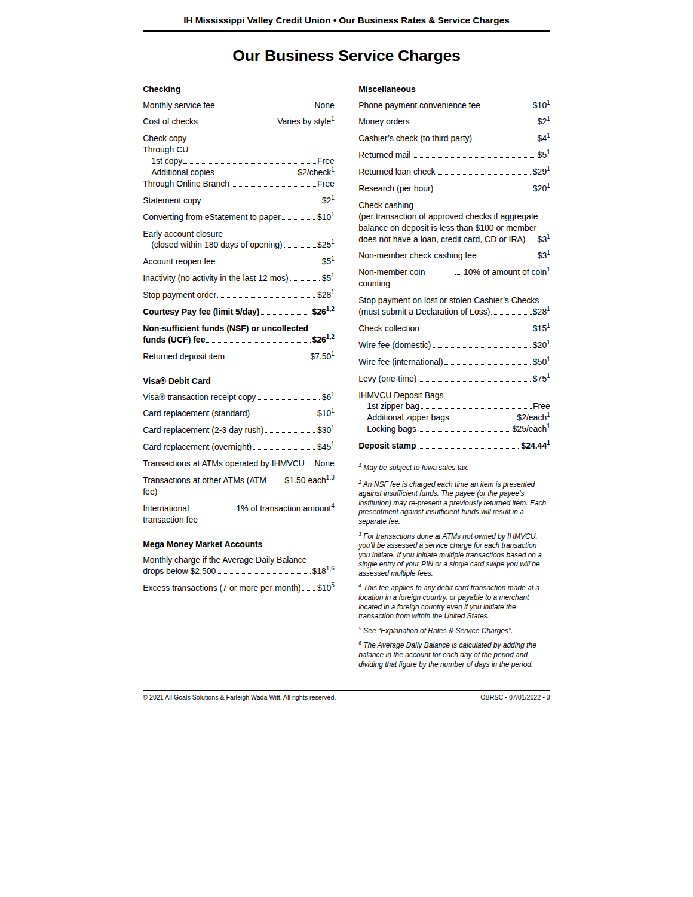IH Mississippi Valley Credit Union • Our Business Rates & Service Charges
Our Business Service Charges
Checking
Monthly service fee None
Cost of checks Varies by style1
Check copy Through CU
1st copy Free
Additional copies $2/check1
Through Online Branch Free
Statement copy $21
Converting from eStatement to paper $101
Early account closure
(closed within 180 days of opening) $251
Account reopen fee $51
Inactivity (no activity in the last 12 mos) $51
Stop payment order $281
Courtesy Pay fee (limit 5/day) $261,2
Non-sufficient funds (NSF) or uncollected
funds (UCF) fee $261,2
Returned deposit item $7.501
Visa® Debit Card
Visa® transaction receipt copy $61
Card replacement (standard) $101
Card replacement (2-3 day rush) $301
Card replacement (overnight) $451
Transactions at ATMs operated by IHMVCU None
Transactions at other ATMs (ATM fee) $1.50 each1,3
International transaction fee 1% of transaction amount4
Mega Money Market Accounts
Monthly charge if the Average Daily Balance
drops below $2,500 $181,6
Excess transactions (7 or more per month) $105
Miscellaneous
Phone payment convenience fee $101
Money orders $21
Cashier’s check (to third party) $41
Returned mail $51
Returned loan check $291
Research (per hour) $201
Check cashing (per transaction of approved checks if aggregate balance on deposit is less than $100 or member
does not have a loan, credit card, CD or IRA) $31
Non-member check cashing fee $31
Non-member coin counting 10% of amount of coin1
Stop payment on lost or stolen Cashier’s Checks
(must submit a Declaration of Loss) $281
Check collection $151
Wire fee (domestic) $201
Wire fee (international) $501
Levy (one-time) $751
IHMVCU Deposit Bags
1st zipper bag Free
Additional zipper bags $2/each1
Locking bags $25/each1
Deposit stamp $24.441
1 May be subject to Iowa sales tax.
2 An NSF fee is charged each time an item is presented against insufficient funds. The payee (or the payee’s institution) may re-present a previously returned item. Each presentment against insufficient funds will result in a separate fee.
3 For transactions done at ATMs not owned by IHMVCU, you’ll be assessed a service charge for each transaction you initiate. If you initiate multiple transactions based on a single entry of your PIN or a single card swipe you will be assessed multiple fees.
4 This fee applies to any debit card transaction made at a location in a foreign country, or payable to a merchant located in a foreign country even if you initiate the transaction from within the United States.
5 See “Explanation of Rates & Service Charges”.
6 The Average Daily Balance is calculated by adding the balance in the account for each day of the period and dividing that figure by the number of days in the period.
© 2021 All Goals Solutions & Farleigh Wada Witt. All rights reserved. OBRSC • 07/01/2022 • 3